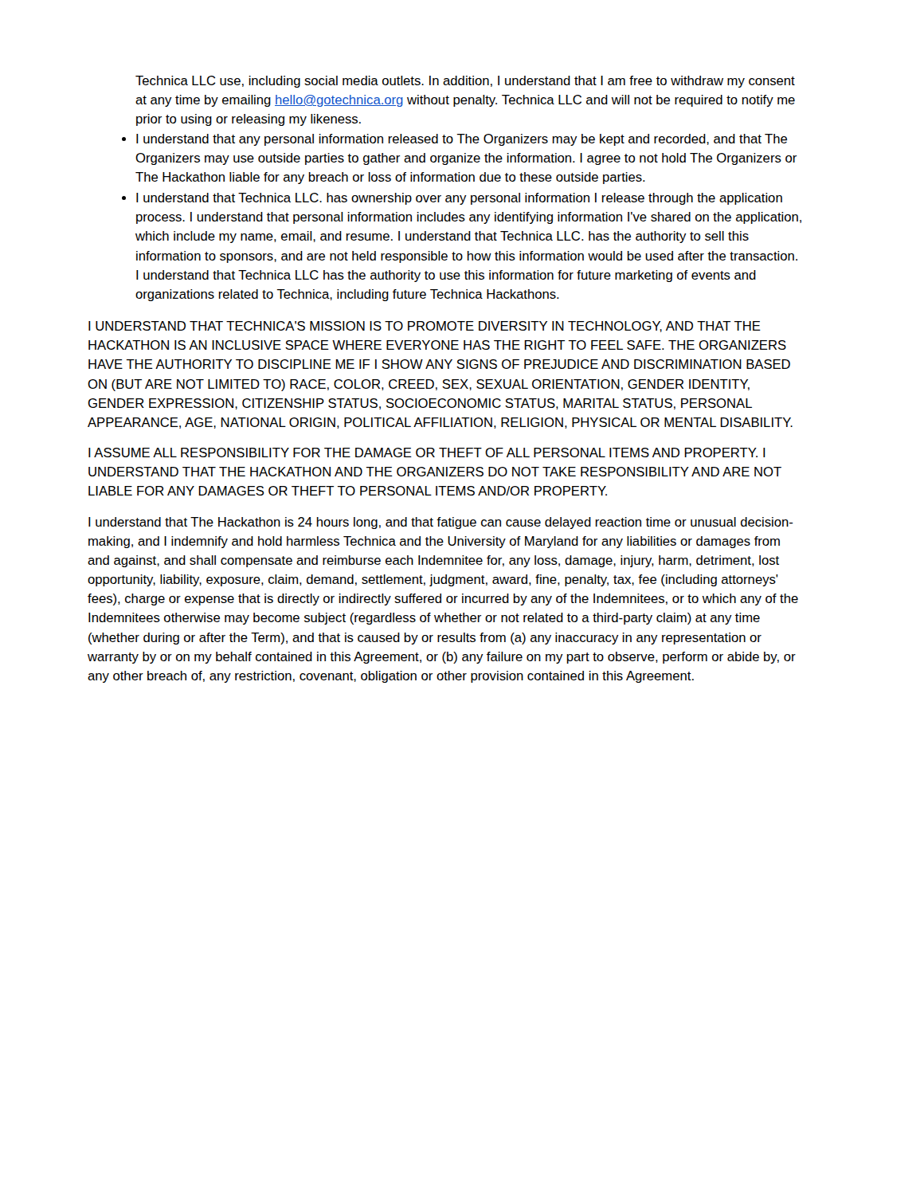Technica LLC use, including social media outlets. In addition, I understand that I am free to withdraw my consent at any time by emailing hello@gotechnica.org without penalty. Technica LLC and will not be required to notify me prior to using or releasing my likeness.
I understand that any personal information released to The Organizers may be kept and recorded, and that The Organizers may use outside parties to gather and organize the information. I agree to not hold The Organizers or The Hackathon liable for any breach or loss of information due to these outside parties.
I understand that Technica LLC. has ownership over any personal information I release through the application process. I understand that personal information includes any identifying information I've shared on the application, which include my name, email, and resume. I understand that Technica LLC. has the authority to sell this information to sponsors, and are not held responsible to how this information would be used after the transaction. I understand that Technica LLC has the authority to use this information for future marketing of events and organizations related to Technica, including future Technica Hackathons.
I understand that Technica's mission is to promote diversity in technology, and that the Hackathon is an inclusive space where everyone has the right to feel safe. The Organizers have the authority to discipline me if I show any signs of prejudice and discrimination based on (but are not limited to) race, color, creed, sex, sexual orientation, gender identity, gender expression, citizenship status, socioeconomic status, marital status, personal appearance, age, national origin, political affiliation, religion, physical or mental disability.
I assume all responsibility for the damage or theft of all personal items and property. I understand that the Hackathon and the Organizers do not take responsibility and are not liable for any damages or theft to personal items and/or property.
I understand that The Hackathon is 24 hours long, and that fatigue can cause delayed reaction time or unusual decision-making, and I indemnify and hold harmless Technica and the University of Maryland for any liabilities or damages from and against, and shall compensate and reimburse each Indemnitee for, any loss, damage, injury, harm, detriment, lost opportunity, liability, exposure, claim, demand, settlement, judgment, award, fine, penalty, tax, fee (including attorneys' fees), charge or expense that is directly or indirectly suffered or incurred by any of the Indemnitees, or to which any of the Indemnitees otherwise may become subject (regardless of whether or not related to a third-party claim) at any time (whether during or after the Term), and that is caused by or results from (a) any inaccuracy in any representation or warranty by or on my behalf contained in this Agreement, or (b) any failure on my part to observe, perform or abide by, or any other breach of, any restriction, covenant, obligation or other provision contained in this Agreement.